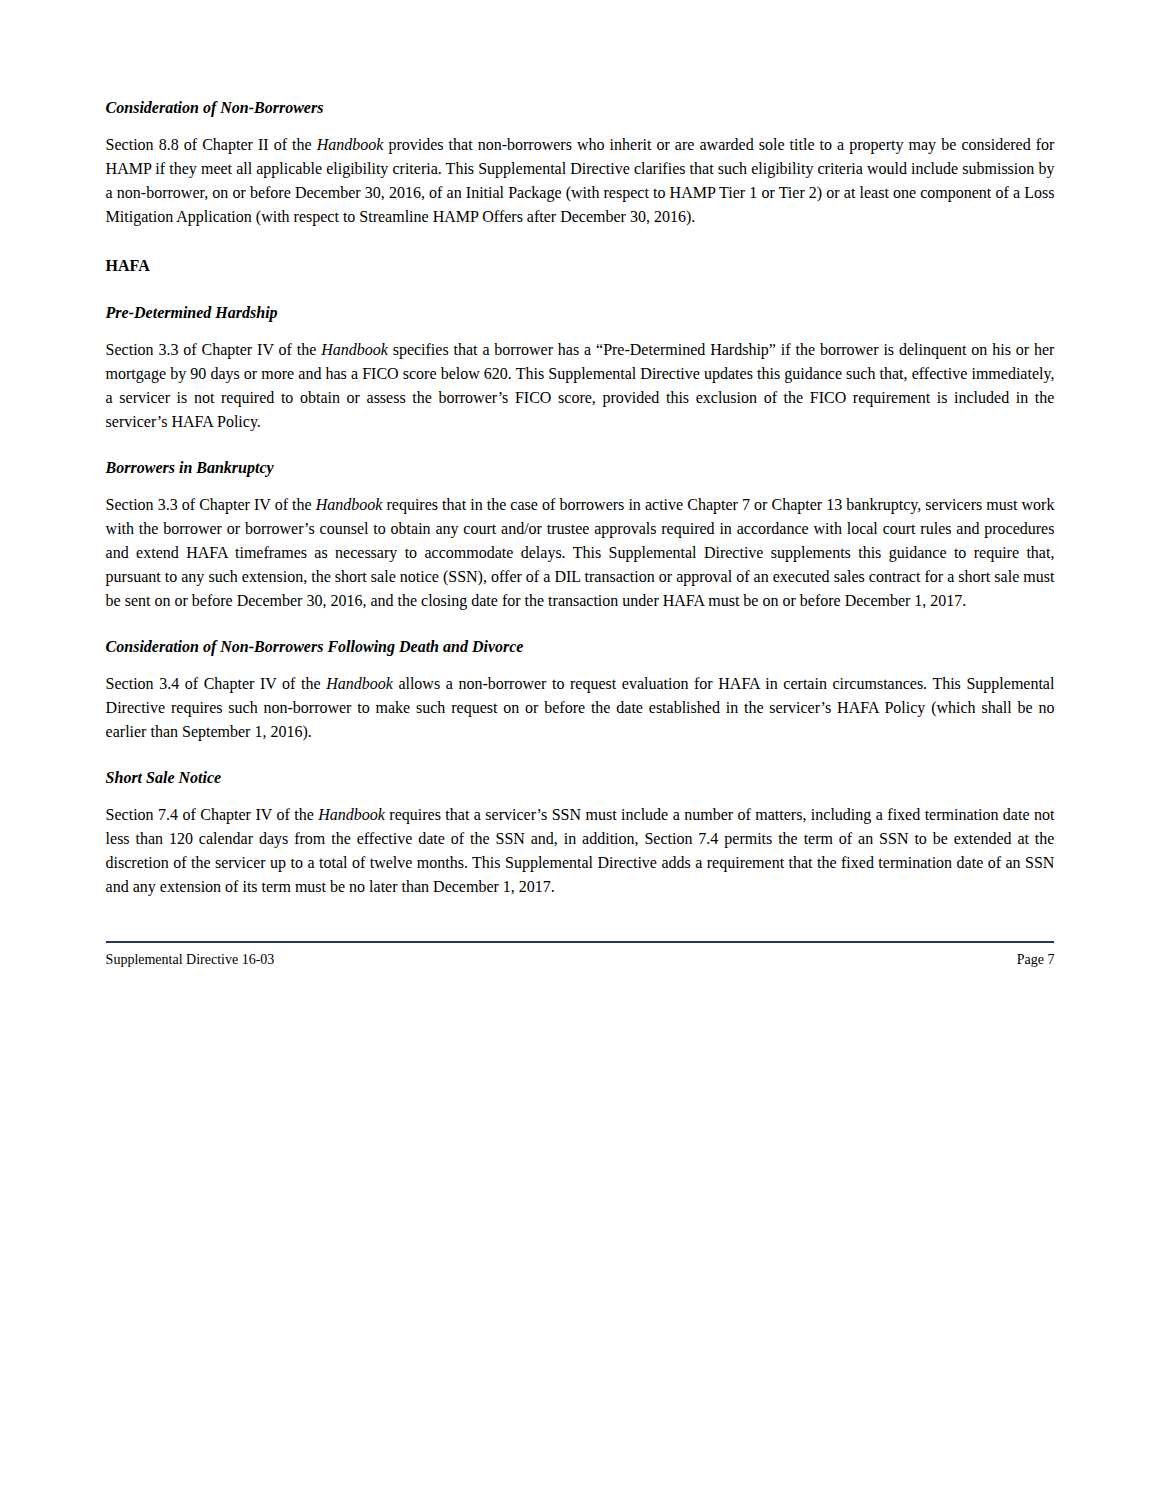Consideration of Non-Borrowers
Section 8.8 of Chapter II of the Handbook provides that non-borrowers who inherit or are awarded sole title to a property may be considered for HAMP if they meet all applicable eligibility criteria. This Supplemental Directive clarifies that such eligibility criteria would include submission by a non-borrower, on or before December 30, 2016, of an Initial Package (with respect to HAMP Tier 1 or Tier 2) or at least one component of a Loss Mitigation Application (with respect to Streamline HAMP Offers after December 30, 2016).
HAFA
Pre-Determined Hardship
Section 3.3 of Chapter IV of the Handbook specifies that a borrower has a “Pre-Determined Hardship” if the borrower is delinquent on his or her mortgage by 90 days or more and has a FICO score below 620. This Supplemental Directive updates this guidance such that, effective immediately, a servicer is not required to obtain or assess the borrower’s FICO score, provided this exclusion of the FICO requirement is included in the servicer’s HAFA Policy.
Borrowers in Bankruptcy
Section 3.3 of Chapter IV of the Handbook requires that in the case of borrowers in active Chapter 7 or Chapter 13 bankruptcy, servicers must work with the borrower or borrower’s counsel to obtain any court and/or trustee approvals required in accordance with local court rules and procedures and extend HAFA timeframes as necessary to accommodate delays. This Supplemental Directive supplements this guidance to require that, pursuant to any such extension, the short sale notice (SSN), offer of a DIL transaction or approval of an executed sales contract for a short sale must be sent on or before December 30, 2016, and the closing date for the transaction under HAFA must be on or before December 1, 2017.
Consideration of Non-Borrowers Following Death and Divorce
Section 3.4 of Chapter IV of the Handbook allows a non-borrower to request evaluation for HAFA in certain circumstances. This Supplemental Directive requires such non-borrower to make such request on or before the date established in the servicer’s HAFA Policy (which shall be no earlier than September 1, 2016).
Short Sale Notice
Section 7.4 of Chapter IV of the Handbook requires that a servicer’s SSN must include a number of matters, including a fixed termination date not less than 120 calendar days from the effective date of the SSN and, in addition, Section 7.4 permits the term of an SSN to be extended at the discretion of the servicer up to a total of twelve months. This Supplemental Directive adds a requirement that the fixed termination date of an SSN and any extension of its term must be no later than December 1, 2017.
Supplemental Directive 16-03 Page 7